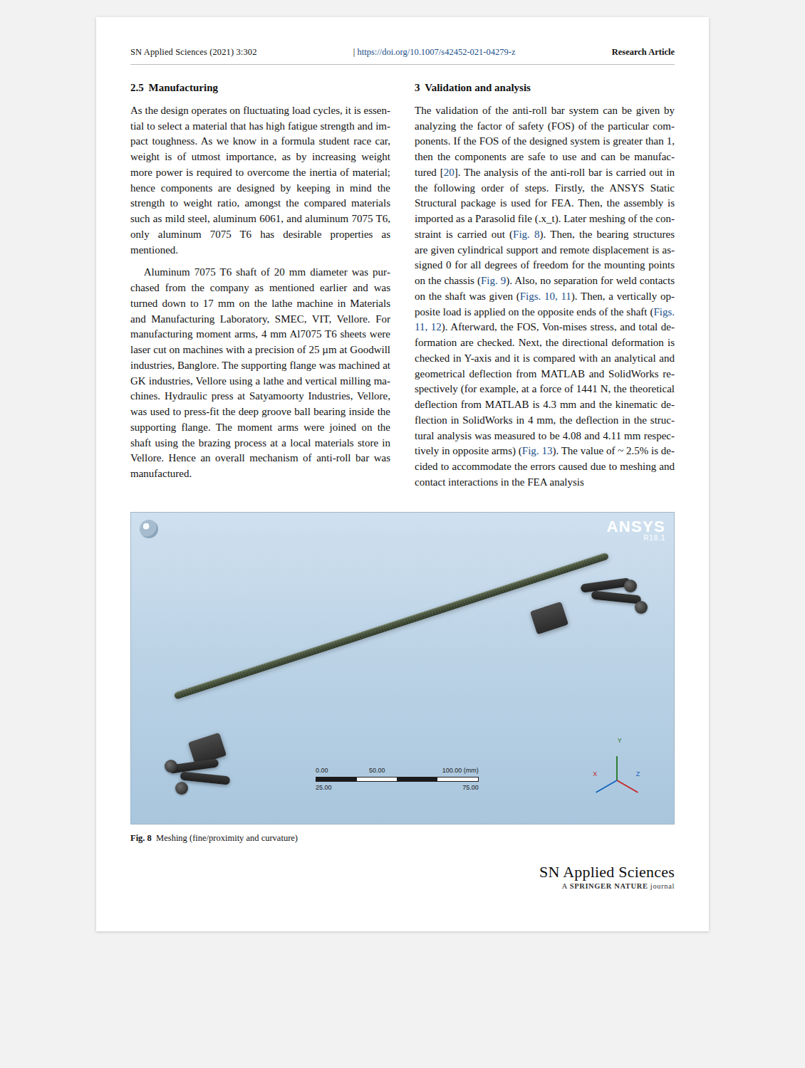SN Applied Sciences (2021) 3:302
| https://doi.org/10.1007/s42452-021-04279-z
Research Article
2.5 Manufacturing
As the design operates on fluctuating load cycles, it is essential to select a material that has high fatigue strength and impact toughness. As we know in a formula student race car, weight is of utmost importance, as by increasing weight more power is required to overcome the inertia of material; hence components are designed by keeping in mind the strength to weight ratio, amongst the compared materials such as mild steel, aluminum 6061, and aluminum 7075 T6, only aluminum 7075 T6 has desirable properties as mentioned.
Aluminum 7075 T6 shaft of 20 mm diameter was purchased from the company as mentioned earlier and was turned down to 17 mm on the lathe machine in Materials and Manufacturing Laboratory, SMEC, VIT, Vellore. For manufacturing moment arms, 4 mm Al7075 T6 sheets were laser cut on machines with a precision of 25 µm at Goodwill industries, Banglore. The supporting flange was machined at GK industries, Vellore using a lathe and vertical milling machines. Hydraulic press at Satyamoorty Industries, Vellore, was used to press-fit the deep groove ball bearing inside the supporting flange. The moment arms were joined on the shaft using the brazing process at a local materials store in Vellore. Hence an overall mechanism of anti-roll bar was manufactured.
3 Validation and analysis
The validation of the anti-roll bar system can be given by analyzing the factor of safety (FOS) of the particular components. If the FOS of the designed system is greater than 1, then the components are safe to use and can be manufactured [20]. The analysis of the anti-roll bar is carried out in the following order of steps. Firstly, the ANSYS Static Structural package is used for FEA. Then, the assembly is imported as a Parasolid file (.x_t). Later meshing of the constraint is carried out (Fig. 8). Then, the bearing structures are given cylindrical support and remote displacement is assigned 0 for all degrees of freedom for the mounting points on the chassis (Fig. 9). Also, no separation for weld contacts on the shaft was given (Figs. 10, 11). Then, a vertically opposite load is applied on the opposite ends of the shaft (Figs. 11, 12). Afterward, the FOS, Von-mises stress, and total deformation are checked. Next, the directional deformation is checked in Y-axis and it is compared with an analytical and geometrical deflection from MATLAB and SolidWorks respectively (for example, at a force of 1441 N, the theoretical deflection from MATLAB is 4.3 mm and the kinematic deflection in SolidWorks in 4 mm, the deflection in the structural analysis was measured to be 4.08 and 4.11 mm respectively in opposite arms) (Fig. 13). The value of ~ 2.5% is decided to accommodate the errors caused due to meshing and contact interactions in the FEA analysis
ANSYS
R18.1
0.0050.00100.00 (mm)
25.0075.00
Y
X
Z
Fig. 8 Meshing (fine/proximity and curvature)
SN Applied Sciences
A SPRINGER NATURE journal